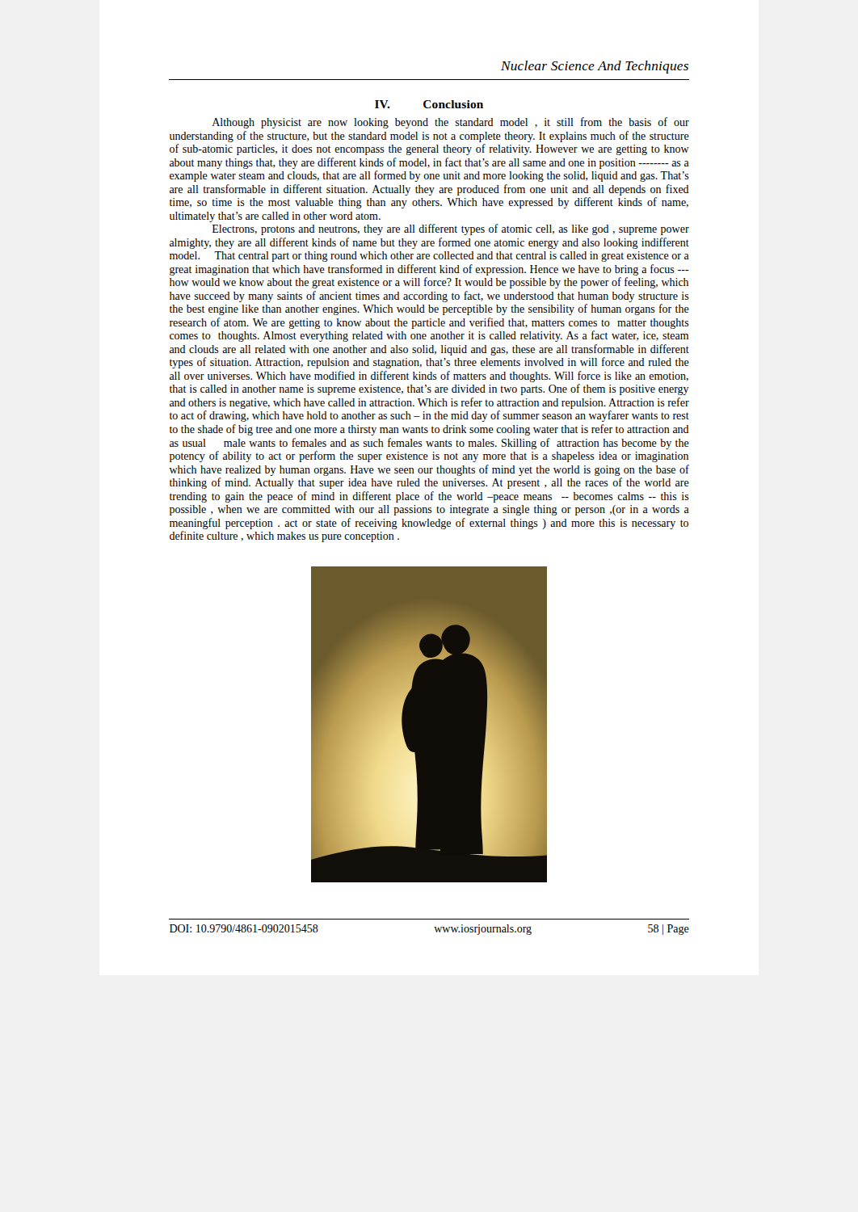Nuclear Science And Techniques
IV. Conclusion
Although physicist are now looking beyond the standard model , it still from the basis of our understanding of the structure, but the standard model is not a complete theory. It explains much of the structure of sub-atomic particles, it does not encompass the general theory of relativity. However we are getting to know about many things that, they are different kinds of model, in fact that’s are all same and one in position -------- as a example water steam and clouds, that are all formed by one unit and more looking the solid, liquid and gas. That’s are all transformable in different situation. Actually they are produced from one unit and all depends on fixed time, so time is the most valuable thing than any others. Which have expressed by different kinds of name, ultimately that’s are called in other word atom.
Electrons, protons and neutrons, they are all different types of atomic cell, as like god , supreme power almighty, they are all different kinds of name but they are formed one atomic energy and also looking indifferent model. That central part or thing round which other are collected and that central is called in great existence or a great imagination that which have transformed in different kind of expression. Hence we have to bring a focus --- how would we know about the great existence or a will force? It would be possible by the power of feeling, which have succeed by many saints of ancient times and according to fact, we understood that human body structure is the best engine like than another engines. Which would be perceptible by the sensibility of human organs for the research of atom. We are getting to know about the particle and verified that, matters comes to matter thoughts comes to thoughts. Almost everything related with one another it is called relativity. As a fact water, ice, steam and clouds are all related with one another and also solid, liquid and gas, these are all transformable in different types of situation. Attraction, repulsion and stagnation, that’s three elements involved in will force and ruled the all over universes. Which have modified in different kinds of matters and thoughts. Will force is like an emotion, that is called in another name is supreme existence, that’s are divided in two parts. One of them is positive energy and others is negative, which have called in attraction. Which is refer to attraction and repulsion. Attraction is refer to act of drawing, which have hold to another as such – in the mid day of summer season an wayfarer wants to rest to the shade of big tree and one more a thirsty man wants to drink some cooling water that is refer to attraction and as usual male wants to females and as such females wants to males. Skilling of attraction has become by the potency of ability to act or perform the super existence is not any more that is a shapeless idea or imagination which have realized by human organs. Have we seen our thoughts of mind yet the world is going on the base of thinking of mind. Actually that super idea have ruled the universes. At present , all the races of the world are trending to gain the peace of mind in different place of the world –peace means -- becomes calms -- this is possible , when we are committed with our all passions to integrate a single thing or person ,(or in a words a meaningful perception . act or state of receiving knowledge of external things ) and more this is necessary to definite culture , which makes us pure conception .
DOI: 10.9790/4861-0902015458 www.iosrjournals.org 58 | Page